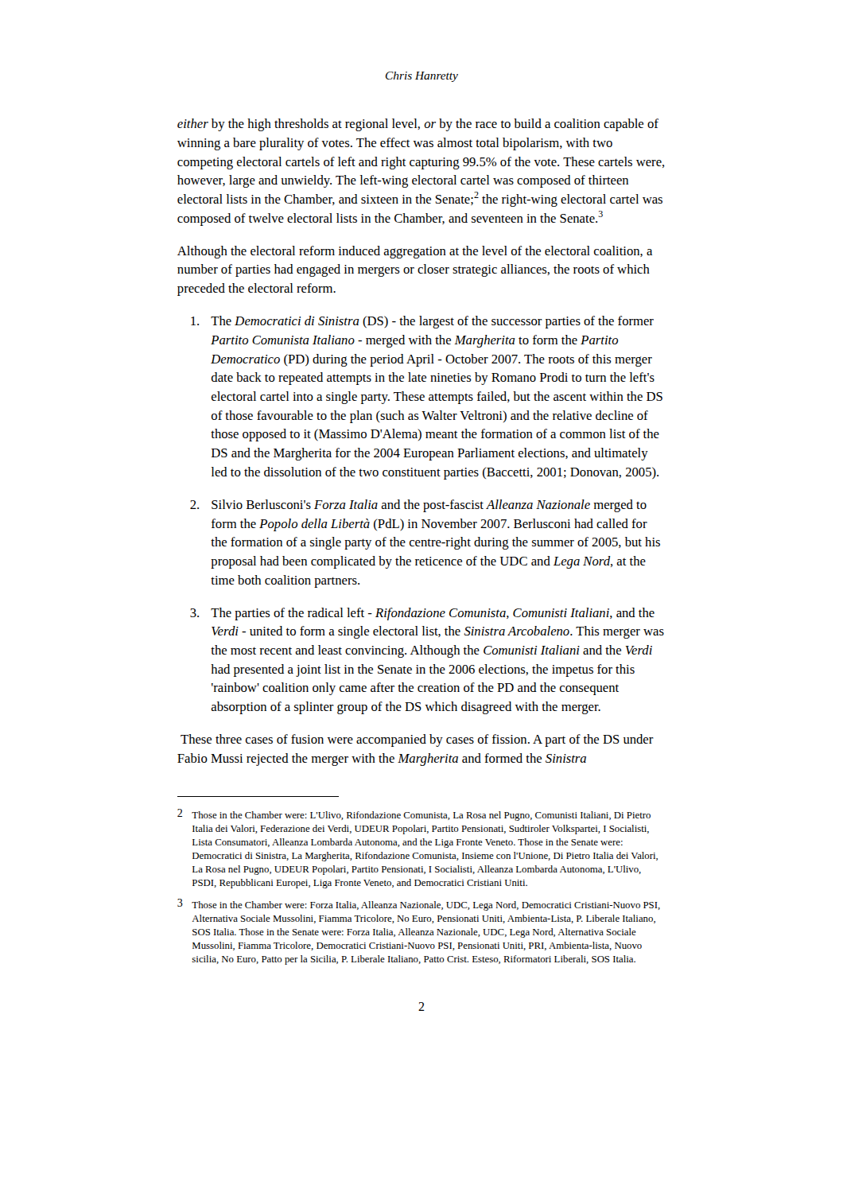Chris Hanretty
either by the high thresholds at regional level, or by the race to build a coalition capable of winning a bare plurality of votes. The effect was almost total bipolarism, with two competing electoral cartels of left and right capturing 99.5% of the vote. These cartels were, however, large and unwieldy. The left-wing electoral cartel was composed of thirteen electoral lists in the Chamber, and sixteen in the Senate;2 the right-wing electoral cartel was composed of twelve electoral lists in the Chamber, and seventeen in the Senate.3
Although the electoral reform induced aggregation at the level of the electoral coalition, a number of parties had engaged in mergers or closer strategic alliances, the roots of which preceded the electoral reform.
The Democratici di Sinistra (DS) - the largest of the successor parties of the former Partito Comunista Italiano - merged with the Margherita to form the Partito Democratico (PD) during the period April - October 2007. The roots of this merger date back to repeated attempts in the late nineties by Romano Prodi to turn the left's electoral cartel into a single party. These attempts failed, but the ascent within the DS of those favourable to the plan (such as Walter Veltroni) and the relative decline of those opposed to it (Massimo D'Alema) meant the formation of a common list of the DS and the Margherita for the 2004 European Parliament elections, and ultimately led to the dissolution of the two constituent parties (Baccetti, 2001; Donovan, 2005).
Silvio Berlusconi's Forza Italia and the post-fascist Alleanza Nazionale merged to form the Popolo della Libertà (PdL) in November 2007. Berlusconi had called for the formation of a single party of the centre-right during the summer of 2005, but his proposal had been complicated by the reticence of the UDC and Lega Nord, at the time both coalition partners.
The parties of the radical left - Rifondazione Comunista, Comunisti Italiani, and the Verdi - united to form a single electoral list, the Sinistra Arcobaleno. This merger was the most recent and least convincing. Although the Comunisti Italiani and the Verdi had presented a joint list in the Senate in the 2006 elections, the impetus for this 'rainbow' coalition only came after the creation of the PD and the consequent absorption of a splinter group of the DS which disagreed with the merger.
These three cases of fusion were accompanied by cases of fission. A part of the DS under Fabio Mussi rejected the merger with the Margherita and formed the Sinistra
2 Those in the Chamber were: L'Ulivo, Rifondazione Comunista, La Rosa nel Pugno, Comunisti Italiani, Di Pietro Italia dei Valori, Federazione dei Verdi, UDEUR Popolari, Partito Pensionati, Sudtiroler Volkspartei, I Socialisti, Lista Consumatori, Alleanza Lombarda Autonoma, and the Liga Fronte Veneto. Those in the Senate were: Democratici di Sinistra, La Margherita, Rifondazione Comunista, Insieme con l'Unione, Di Pietro Italia dei Valori, La Rosa nel Pugno, UDEUR Popolari, Partito Pensionati, I Socialisti, Alleanza Lombarda Autonoma, L'Ulivo, PSDI, Repubblicani Europei, Liga Fronte Veneto, and Democratici Cristiani Uniti.
3 Those in the Chamber were: Forza Italia, Alleanza Nazionale, UDC, Lega Nord, Democratici Cristiani-Nuovo PSI, Alternativa Sociale Mussolini, Fiamma Tricolore, No Euro, Pensionati Uniti, Ambienta-Lista, P. Liberale Italiano, SOS Italia. Those in the Senate were: Forza Italia, Alleanza Nazionale, UDC, Lega Nord, Alternativa Sociale Mussolini, Fiamma Tricolore, Democratici Cristiani-Nuovo PSI, Pensionati Uniti, PRI, Ambienta-lista, Nuovo sicilia, No Euro, Patto per la Sicilia, P. Liberale Italiano, Patto Crist. Esteso, Riformatori Liberali, SOS Italia.
2